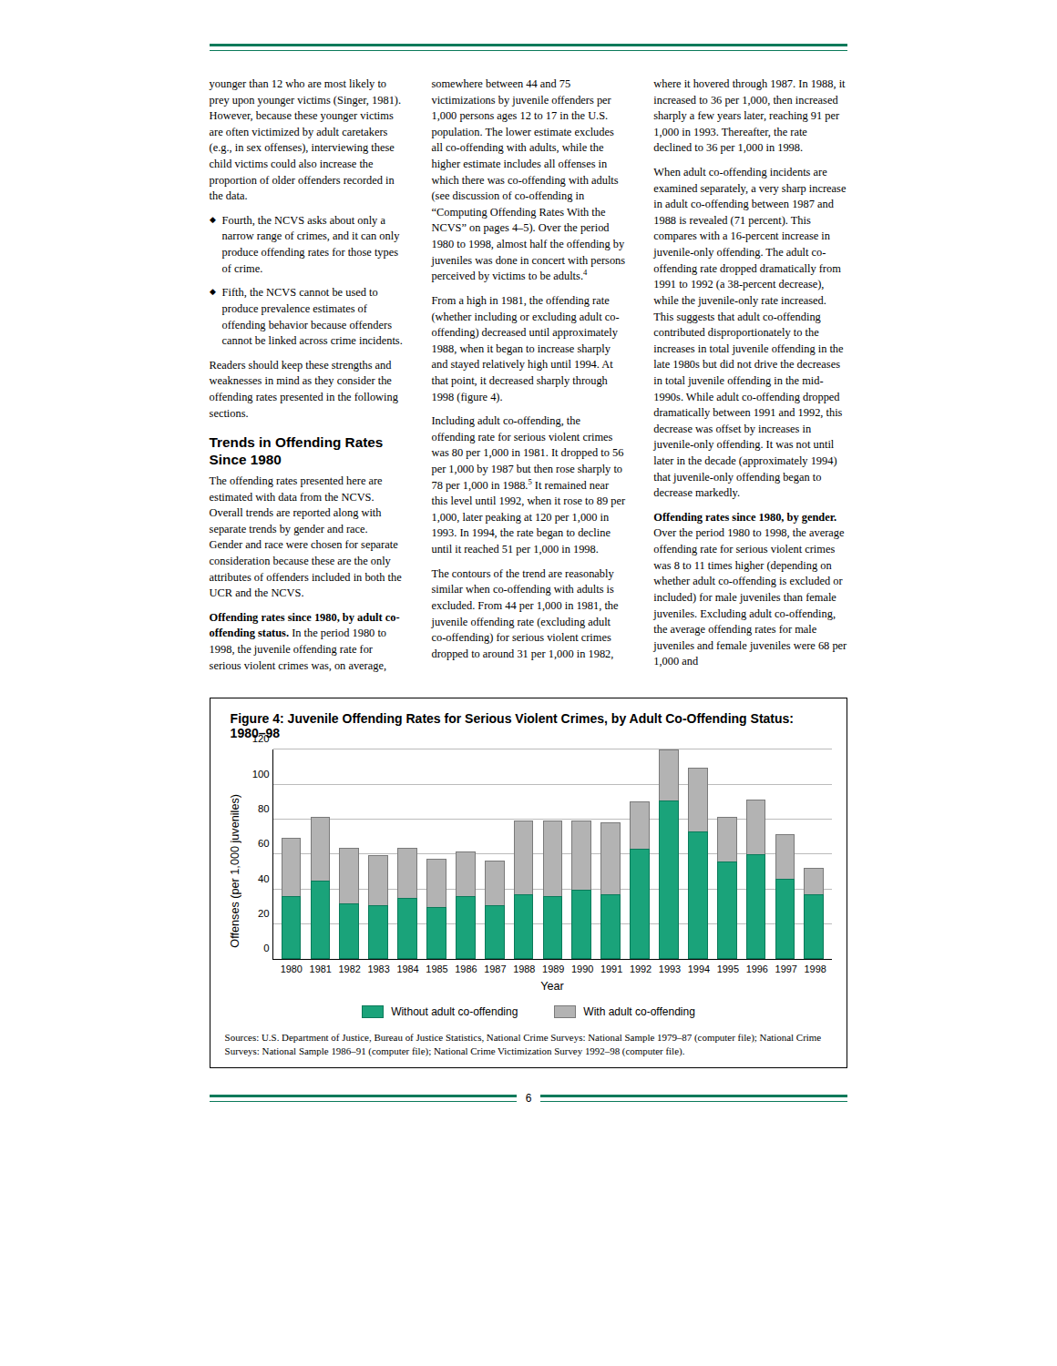younger than 12 who are most likely to prey upon younger victims (Singer, 1981). However, because these younger victims are often victimized by adult caretakers (e.g., in sex offenses), interviewing these child victims could also increase the proportion of older offenders recorded in the data.
Fourth, the NCVS asks about only a narrow range of crimes, and it can only produce offending rates for those types of crime.
Fifth, the NCVS cannot be used to produce prevalence estimates of offending behavior because offenders cannot be linked across crime incidents.
Readers should keep these strengths and weaknesses in mind as they consider the offending rates presented in the following sections.
Trends in Offending Rates Since 1980
The offending rates presented here are estimated with data from the NCVS. Overall trends are reported along with separate trends by gender and race. Gender and race were chosen for separate consideration because these are the only attributes of offenders included in both the UCR and the NCVS.
Offending rates since 1980, by adult co-offending status. In the period 1980 to 1998, the juvenile offending rate for serious violent crimes was, on average, somewhere between 44 and 75 victimizations by juvenile offenders per 1,000 persons ages 12 to 17 in the U.S. population. The lower estimate excludes all co-offending with adults, while the higher estimate includes all offenses in which there was co-offending with adults (see discussion of co-offending in “Computing Offending Rates With the NCVS” on pages 4–5). Over the period 1980 to 1998, almost half the offending by juveniles was done in concert with persons perceived by victims to be adults.4
From a high in 1981, the offending rate (whether including or excluding adult co-offending) decreased until approximately 1988, when it began to increase sharply and stayed relatively high until 1994. At that point, it decreased sharply through 1998 (figure 4).
Including adult co-offending, the offending rate for serious violent crimes was 80 per 1,000 in 1981. It dropped to 56 per 1,000 by 1987 but then rose sharply to 78 per 1,000 in 1988.5 It remained near this level until 1992, when it rose to 89 per 1,000, later peaking at 120 per 1,000 in 1993. In 1994, the rate began to decline until it reached 51 per 1,000 in 1998.
The contours of the trend are reasonably similar when co-offending with adults is excluded. From 44 per 1,000 in 1981, the juvenile offending rate (excluding adult co-offending) for serious violent crimes dropped to around 31 per 1,000 in 1982, where it hovered through 1987. In 1988, it increased to 36 per 1,000, then increased sharply a few years later, reaching 91 per 1,000 in 1993. Thereafter, the rate declined to 36 per 1,000 in 1998.
When adult co-offending incidents are examined separately, a very sharp increase in adult co-offending between 1987 and 1988 is revealed (71 percent). This compares with a 16-percent increase in juvenile-only offending. The adult co-offending rate dropped dramatically from 1991 to 1992 (a 38-percent decrease), while the juvenile-only rate increased. This suggests that adult co-offending contributed disproportionately to the increases in total juvenile offending in the late 1980s but did not drive the decreases in total juvenile offending in the mid-1990s. While adult co-offending dropped dramatically between 1991 and 1992, this decrease was offset by increases in juvenile-only offending. It was not until later in the decade (approximately 1994) that juvenile-only offending began to decrease markedly.
Offending rates since 1980, by gender. Over the period 1980 to 1998, the average offending rate for serious violent crimes was 8 to 11 times higher (depending on whether adult co-offending is excluded or included) for male juveniles than female juveniles. Excluding adult co-offending, the average offending rates for male juveniles and female juveniles were 68 per 1,000 and
Figure 4: Juvenile Offending Rates for Serious Violent Crimes, by Adult Co-Offending Status: 1980–98
Offenses (per 1,000 juveniles)
120
100
80
60
40
20
0
1980198119821983198419851986198719881989199019911992199319941995199619971998
Year
Without adult co-offending
With adult co-offending
Sources: U.S. Department of Justice, Bureau of Justice Statistics, National Crime Surveys: National Sample 1979–87 (computer file); National Crime Surveys: National Sample 1986–91 (computer file); National Crime Victimization Survey 1992–98 (computer file).
6